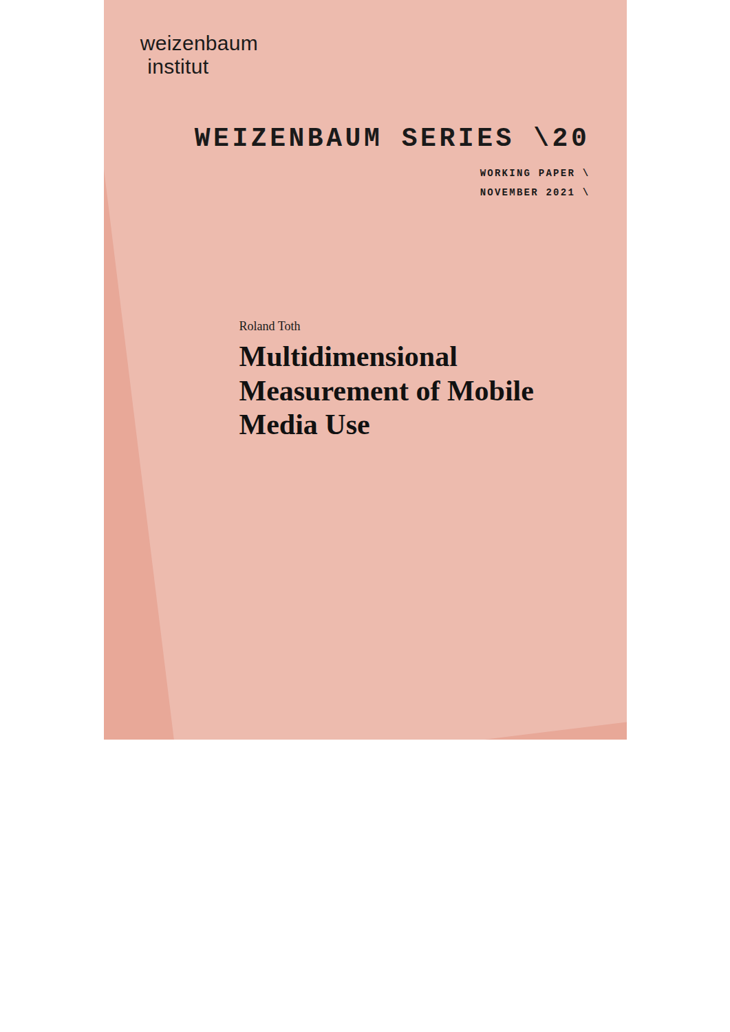weizenbaum institut
WEIZENBAUM SERIES \20
WORKING PAPER \
NOVEMBER 2021 \
Roland Toth
Multidimensional Measurement of Mobile Media Use